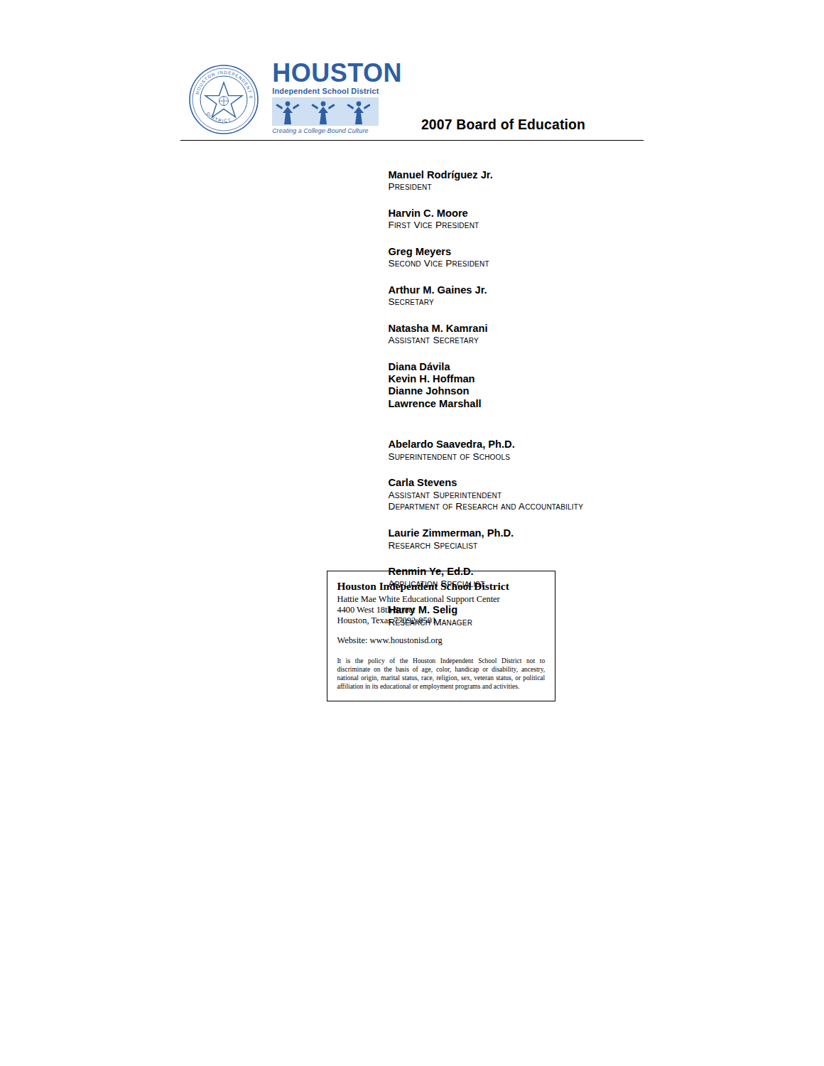HOUSTON INDEPENDENT SCHOOL DISTRICT
HOUSTON
Independent School District
Creating a College-Bound Culture
2007 Board of Education
Manuel Rodríguez Jr.
President
Harvin C. Moore
First Vice President
Greg Meyers
Second Vice President
Arthur M. Gaines Jr.
Secretary
Natasha M. Kamrani
Assistant Secretary
Diana Dávila
Kevin H. Hoffman
Dianne Johnson
Lawrence Marshall
Abelardo Saavedra, Ph.D.
Superintendent of Schools
Carla Stevens
Assistant Superintendent
Department of Research and Accountability
Laurie Zimmerman, Ph.D.
Research Specialist
Renmin Ye, Ed.D.
Application Specialist
Harry M. Selig
Research Manager
Houston Independent School District
Hattie Mae White Educational Support Center
4400 West 18th Street
Houston, Texas 77092-8501
Website: www.houstonisd.org
It is the policy of the Houston Independent School District not to discriminate on the basis of age, color, handicap or disability, ancestry, national origin, marital status, race, religion, sex, veteran status, or political affiliation in its educational or employment programs and activities.